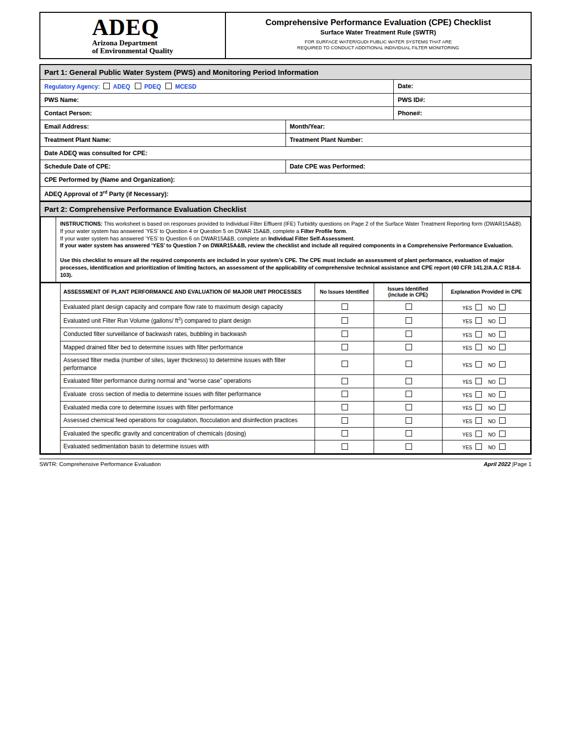ADEQ
Arizona Department
of Environmental Quality
Comprehensive Performance Evaluation (CPE) Checklist
Surface Water Treatment Rule (SWTR)
FOR SURFACE WATER/GUDI PUBLIC WATER SYSTEMS THAT ARE
REQUIRED TO CONDUCT ADDITIONAL INDIVIDUAL FILTER MONITORING
| Part 1: General Public Water System (PWS) and Monitoring Period Information |
| Regulatory Agency: ADEQ PDEQ MCESD | Date: |
| PWS Name: | PWS ID#: |
| Contact Person: | Phone#: |
| Email Address: | Month/Year: |
| Treatment Plant Name: | Treatment Plant Number: |
| Date ADEQ was consulted for CPE: |
| Schedule Date of CPE: | Date CPE was Performed: |
| CPE Performed by (Name and Organization): |
| ADEQ Approval of 3 rd Party (if Necessary): |
| Part 2: Comprehensive Performance Evaluation Checklist |
| / / INSTRUCTIONS: This worksheet is based on responses provided to Individual Filter Effluent (IFE) Turbidity questions on Page 2 of the Surface Water Treatment Reporting form (DWAR15A&B). If your water system has answered ‘YES’ to Question 4 or Question 5 on DWAR 15A&B, complete a Filter Profile form . If your water system has answered ‘YES’ to Question 6 on DWAR15A&B, complete an Individual Filter Self-Assessment . If your water system has answered ‘YES’ to Question 7 on DWAR15A&B, review the checklist and include all required components in a Comprehensive Performance Evaluation. Use this checklist to ensure all the required components are included in your system’s CPE. The CPE must include an assessment of plant performance, evaluation of major processes, identification and prioritization of limiting factors, an assessment of the applicability of comprehensive technical assistance and CPE report (40 CFR 141.2/A.A.C R18-4-103). / |
| / / ASSESSMENT OF PLANT PERFORMANCE AND EVALUATION OF MAJOR UNIT PROCESSES / No Issues Identified / Issues Identified (include in CPE) / Explanation Provided in CPE / / Evaluated plant design capacity and compare flow rate to maximum design capacity / / / YES NO / / Evaluated unit Filter Run Volume (gallons/ ft 2 ) compared to plant design / / / YES NO / / Conducted filter surveillance of backwash rates, bubbling in backwash / / / YES NO / / Mapped drained filter bed to determine issues with filter performance / / / YES NO / / Assessed filter media (number of sites, layer thickness) to determine issues with filter performance / / / YES NO / / Evaluated filter performance during normal and “worse case” operations / / / YES NO / / Evaluate cross section of media to determine issues with filter performance / / / YES NO / / Evaluated media core to determine issues with filter performance / / / YES NO / / Assessed chemical feed operations for coagulation, flocculation and disinfection practices / / / YES NO / / Evaluated the specific gravity and concentration of chemicals (dosing) / / / YES NO / / Evaluated sedimentation basin to determine issues with / / / YES NO / |
SWTR: Comprehensive Performance Evaluation
April 2022 |Page 1